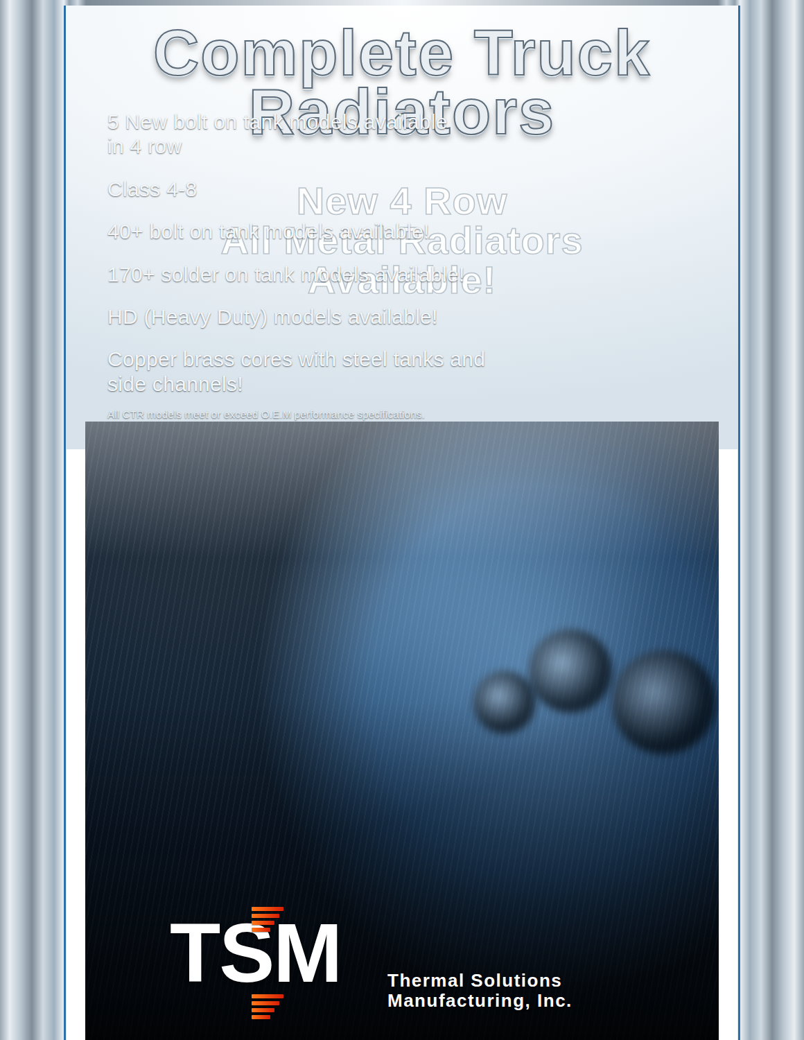Complete Truck Radiators
New 4 Row All Metal Radiators Available!
5 New bolt on tank models available
in 4 row
Class 4-8
40+ bolt on tank models available!
170+ solder on tank models available!
HD (Heavy Duty) models available!
Copper brass cores with steel tanks and
side channels!
All CTR models meet or exceed O.E.M performance specifications.
TSM
Thermal Solutions Manufacturing, Inc.